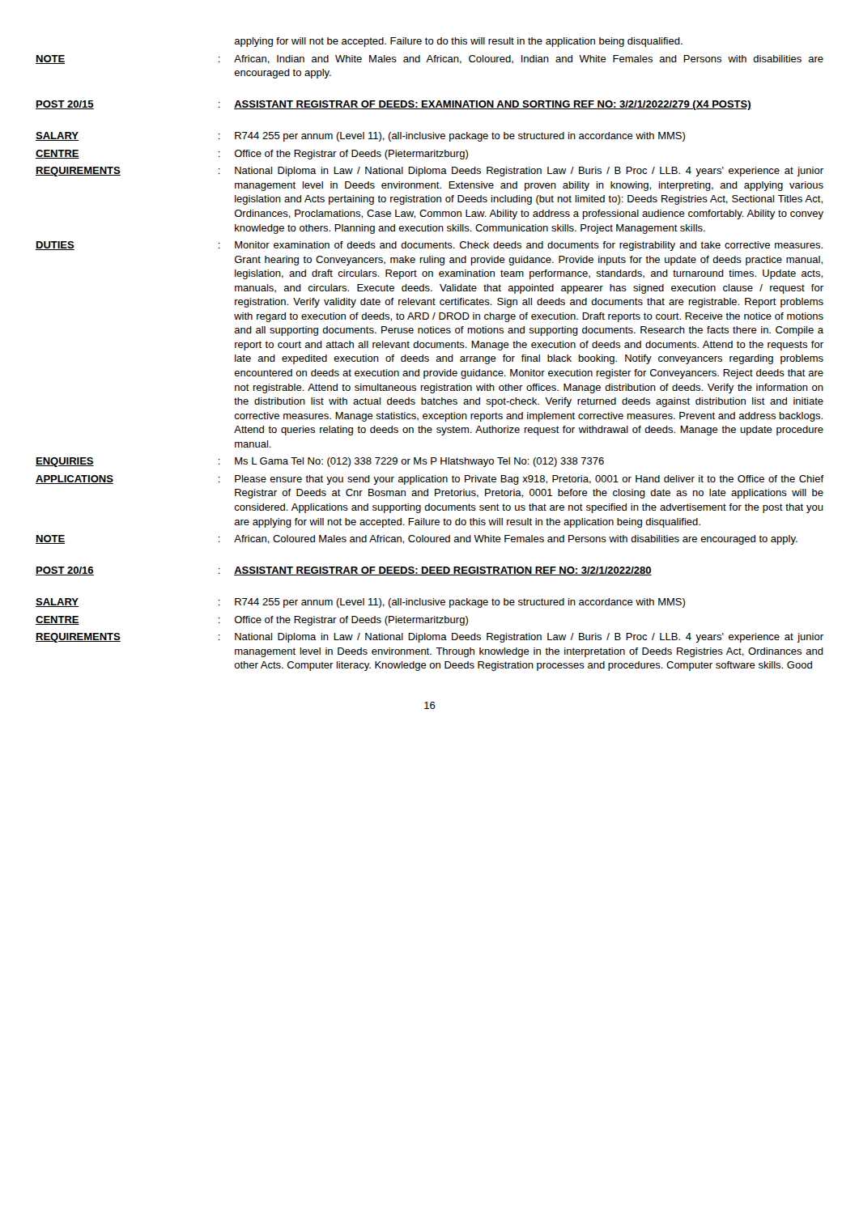| | | applying for will not be accepted. Failure to do this will result in the application being disqualified. |
| NOTE | : | African, Indian and White Males and African, Coloured, Indian and White Females and Persons with disabilities are encouraged to apply. |
| POST 20/15 | : | ASSISTANT REGISTRAR OF DEEDS: EXAMINATION AND SORTING REF NO: 3/2/1/2022/279 (X4 POSTS) |
| SALARY | : | R744 255 per annum (Level 11), (all-inclusive package to be structured in accordance with MMS) |
| CENTRE | : | Office of the Registrar of Deeds (Pietermaritzburg) |
| REQUIREMENTS | : | National Diploma in Law / National Diploma Deeds Registration Law / Buris / B Proc / LLB. 4 years' experience at junior management level in Deeds environment. Extensive and proven ability in knowing, interpreting, and applying various legislation and Acts pertaining to registration of Deeds including (but not limited to): Deeds Registries Act, Sectional Titles Act, Ordinances, Proclamations, Case Law, Common Law. Ability to address a professional audience comfortably. Ability to convey knowledge to others. Planning and execution skills. Communication skills. Project Management skills. |
| DUTIES | : | Monitor examination of deeds and documents. Check deeds and documents for registrability and take corrective measures. Grant hearing to Conveyancers, make ruling and provide guidance. Provide inputs for the update of deeds practice manual, legislation, and draft circulars. Report on examination team performance, standards, and turnaround times. Update acts, manuals, and circulars. Execute deeds. Validate that appointed appearer has signed execution clause / request for registration. Verify validity date of relevant certificates. Sign all deeds and documents that are registrable. Report problems with regard to execution of deeds, to ARD / DROD in charge of execution. Draft reports to court. Receive the notice of motions and all supporting documents. Peruse notices of motions and supporting documents. Research the facts there in. Compile a report to court and attach all relevant documents. Manage the execution of deeds and documents. Attend to the requests for late and expedited execution of deeds and arrange for final black booking. Notify conveyancers regarding problems encountered on deeds at execution and provide guidance. Monitor execution register for Conveyancers. Reject deeds that are not registrable. Attend to simultaneous registration with other offices. Manage distribution of deeds. Verify the information on the distribution list with actual deeds batches and spot-check. Verify returned deeds against distribution list and initiate corrective measures. Manage statistics, exception reports and implement corrective measures. Prevent and address backlogs. Attend to queries relating to deeds on the system. Authorize request for withdrawal of deeds. Manage the update procedure manual. |
| ENQUIRIES | : | Ms L Gama Tel No: (012) 338 7229 or Ms P Hlatshwayo Tel No: (012) 338 7376 |
| APPLICATIONS | : | Please ensure that you send your application to Private Bag x918, Pretoria, 0001 or Hand deliver it to the Office of the Chief Registrar of Deeds at Cnr Bosman and Pretorius, Pretoria, 0001 before the closing date as no late applications will be considered. Applications and supporting documents sent to us that are not specified in the advertisement for the post that you are applying for will not be accepted. Failure to do this will result in the application being disqualified. |
| NOTE | : | African, Coloured Males and African, Coloured and White Females and Persons with disabilities are encouraged to apply. |
| POST 20/16 | : | ASSISTANT REGISTRAR OF DEEDS: DEED REGISTRATION REF NO: 3/2/1/2022/280 |
| SALARY | : | R744 255 per annum (Level 11), (all-inclusive package to be structured in accordance with MMS) |
| CENTRE | : | Office of the Registrar of Deeds (Pietermaritzburg) |
| REQUIREMENTS | : | National Diploma in Law / National Diploma Deeds Registration Law / Buris / B Proc / LLB. 4 years' experience at junior management level in Deeds environment. Through knowledge in the interpretation of Deeds Registries Act, Ordinances and other Acts. Computer literacy. Knowledge on Deeds Registration processes and procedures. Computer software skills. Good |
16